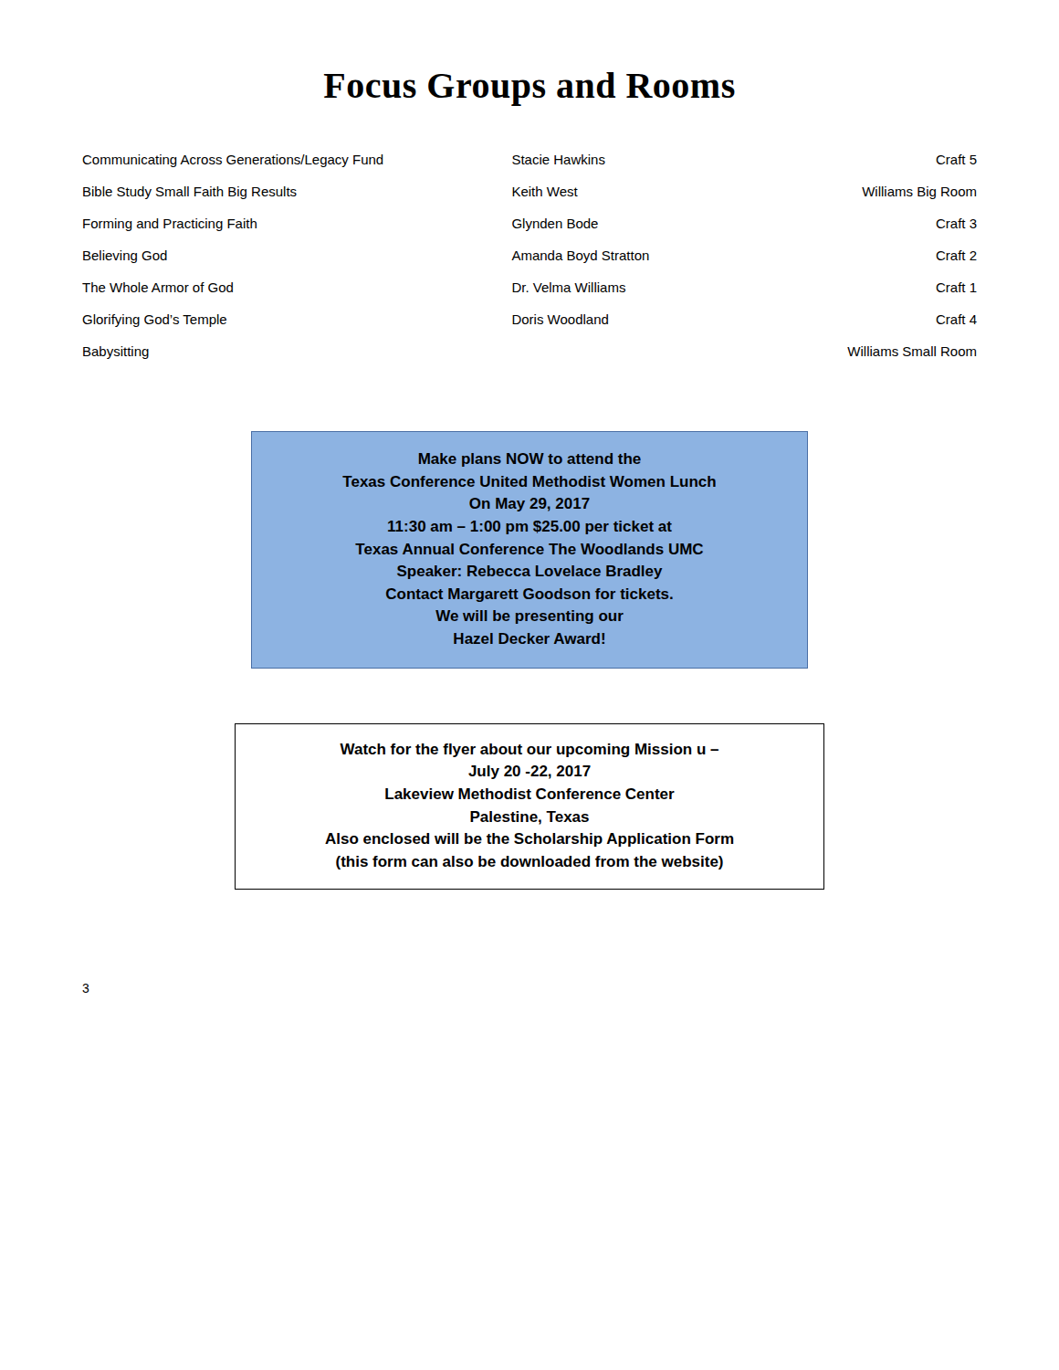Focus Groups and Rooms
| Communicating Across Generations/Legacy Fund | Stacie Hawkins | Craft 5 |
| Bible Study Small Faith Big Results | Keith West | Williams Big Room |
| Forming and Practicing Faith | Glynden Bode | Craft 3 |
| Believing God | Amanda Boyd Stratton | Craft 2 |
| The Whole Armor of God | Dr. Velma Williams | Craft 1 |
| Glorifying God’s Temple | Doris Woodland | Craft 4 |
| Babysitting | | Williams Small Room |
Make plans NOW to attend the
Texas Conference United Methodist Women Lunch
On May 29, 2017
11:30 am – 1:00 pm $25.00 per ticket at
Texas Annual Conference The Woodlands UMC
Speaker: Rebecca Lovelace Bradley
Contact Margarett Goodson for tickets.
We will be presenting our
Hazel Decker Award!
Watch for the flyer about our upcoming Mission u –
July 20 -22, 2017
Lakeview Methodist Conference Center
Palestine, Texas
Also enclosed will be the Scholarship Application Form
(this form can also be downloaded from the website)
3